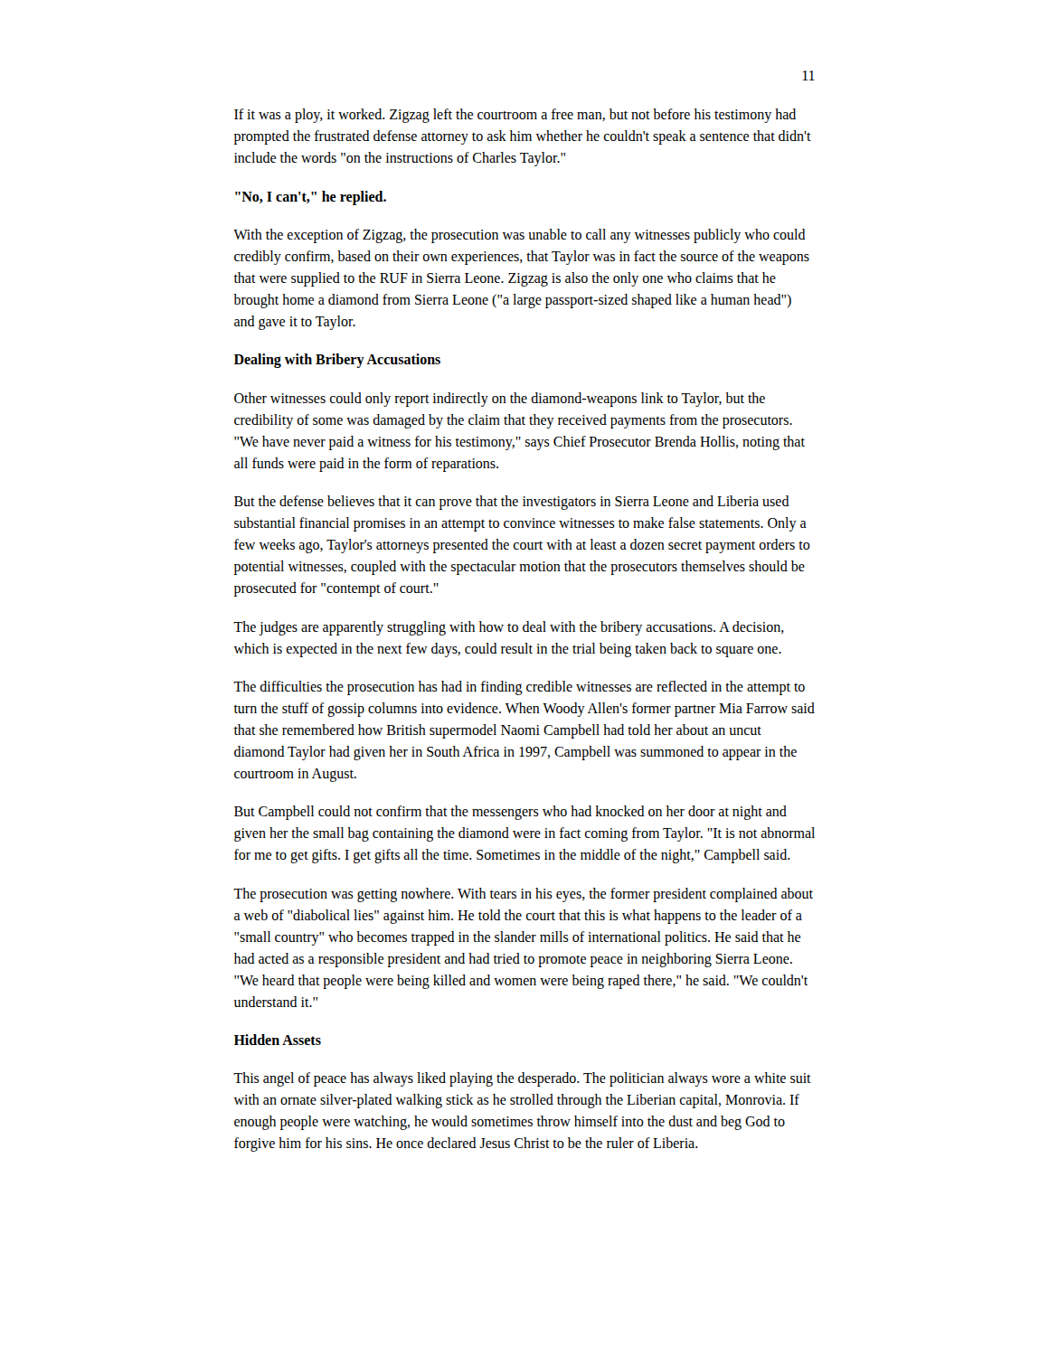11
If it was a ploy, it worked. Zigzag left the courtroom a free man, but not before his testimony had prompted the frustrated defense attorney to ask him whether he couldn't speak a sentence that didn't include the words "on the instructions of Charles Taylor."
"No, I can't," he replied.
With the exception of Zigzag, the prosecution was unable to call any witnesses publicly who could credibly confirm, based on their own experiences, that Taylor was in fact the source of the weapons that were supplied to the RUF in Sierra Leone. Zigzag is also the only one who claims that he brought home a diamond from Sierra Leone ("a large passport-sized shaped like a human head") and gave it to Taylor.
Dealing with Bribery Accusations
Other witnesses could only report indirectly on the diamond-weapons link to Taylor, but the credibility of some was damaged by the claim that they received payments from the prosecutors. "We have never paid a witness for his testimony," says Chief Prosecutor Brenda Hollis, noting that all funds were paid in the form of reparations.
But the defense believes that it can prove that the investigators in Sierra Leone and Liberia used substantial financial promises in an attempt to convince witnesses to make false statements. Only a few weeks ago, Taylor's attorneys presented the court with at least a dozen secret payment orders to potential witnesses, coupled with the spectacular motion that the prosecutors themselves should be prosecuted for "contempt of court."
The judges are apparently struggling with how to deal with the bribery accusations. A decision, which is expected in the next few days, could result in the trial being taken back to square one.
The difficulties the prosecution has had in finding credible witnesses are reflected in the attempt to turn the stuff of gossip columns into evidence. When Woody Allen's former partner Mia Farrow said that she remembered how British supermodel Naomi Campbell had told her about an uncut diamond Taylor had given her in South Africa in 1997, Campbell was summoned to appear in the courtroom in August.
But Campbell could not confirm that the messengers who had knocked on her door at night and given her the small bag containing the diamond were in fact coming from Taylor. "It is not abnormal for me to get gifts. I get gifts all the time. Sometimes in the middle of the night," Campbell said.
The prosecution was getting nowhere. With tears in his eyes, the former president complained about a web of "diabolical lies" against him. He told the court that this is what happens to the leader of a "small country" who becomes trapped in the slander mills of international politics. He said that he had acted as a responsible president and had tried to promote peace in neighboring Sierra Leone. "We heard that people were being killed and women were being raped there," he said. "We couldn't understand it."
Hidden Assets
This angel of peace has always liked playing the desperado. The politician always wore a white suit with an ornate silver-plated walking stick as he strolled through the Liberian capital, Monrovia. If enough people were watching, he would sometimes throw himself into the dust and beg God to forgive him for his sins. He once declared Jesus Christ to be the ruler of Liberia.